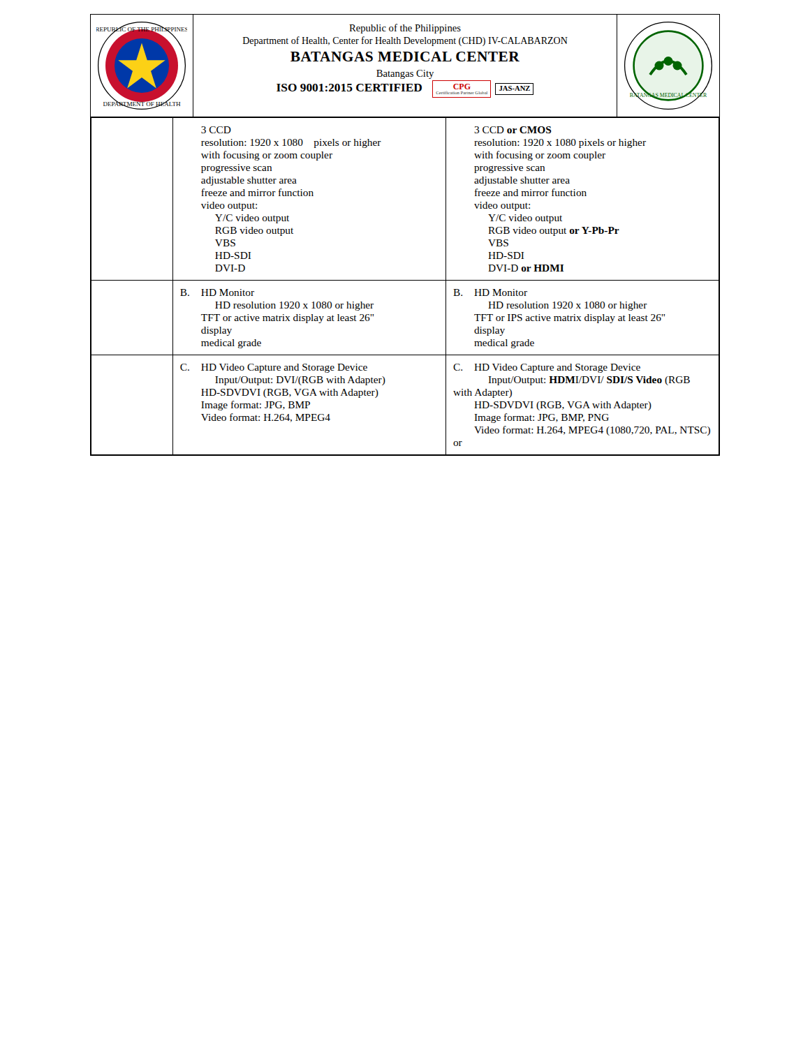Republic of the Philippines
Department of Health, Center for Health Development (CHD) IV-CALABARZON
BATANGAS MEDICAL CENTER
Batangas City
ISO 9001:2015 CERTIFIED CPGCertification Partner Global JAS-ANZ
| | 3 CCD resolution: 1920 x 1080 pixels or higher with focusing or zoom coupler progressive scan adjustable shutter area freeze and mirror function video output: Y/C video output RGB video output VBS HD-SDI DVI-D | 3 CCD or CMOS resolution: 1920 x 1080 pixels or higher with focusing or zoom coupler progressive scan adjustable shutter area freeze and mirror function video output: Y/C video output RGB video output or Y-Pb-Pr VBS HD-SDI DVI-D or HDMI |
| | B. HD Monitor HD resolution 1920 x 1080 or higher TFT or active matrix display at least 26" display medical grade | B. HD Monitor HD resolution 1920 x 1080 or higher TFT or IPS active matrix display at least 26" display medical grade |
| | C. HD Video Capture and Storage Device Input/Output: DVI/(RGB with Adapter) HD-SDVDVI (RGB, VGA with Adapter) Image format: JPG, BMP Video format: H.264, MPEG4 | C. HD Video Capture and Storage Device Input/Output: HDM I/DVI/ SDI/S Video (RGB with Adapter) HD-SDVDVI (RGB, VGA with Adapter) Image format: JPG, BMP, PNG Video format: H.264, MPEG4 (1080,720, PAL, NTSC) or |